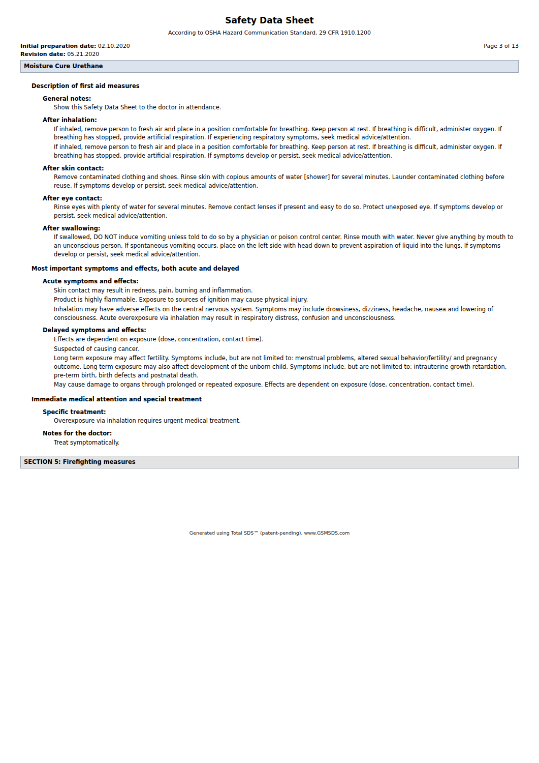Safety Data Sheet
According to OSHA Hazard Communication Standard, 29 CFR 1910.1200
Initial preparation date: 02.10.2020
Revision date: 05.21.2020
Page 3 of 13
Moisture Cure Urethane
Description of first aid measures
General notes:
Show this Safety Data Sheet to the doctor in attendance.
After inhalation:
If inhaled, remove person to fresh air and place in a position comfortable for breathing. Keep person at rest. If breathing is difficult, administer oxygen. If breathing has stopped, provide artificial respiration. If experiencing respiratory symptoms, seek medical advice/attention.
If inhaled, remove person to fresh air and place in a position comfortable for breathing. Keep person at rest. If breathing is difficult, administer oxygen. If breathing has stopped, provide artificial respiration. If symptoms develop or persist, seek medical advice/attention.
After skin contact:
Remove contaminated clothing and shoes. Rinse skin with copious amounts of water [shower] for several minutes. Launder contaminated clothing before reuse. If symptoms develop or persist, seek medical advice/attention.
After eye contact:
Rinse eyes with plenty of water for several minutes. Remove contact lenses if present and easy to do so. Protect unexposed eye. If symptoms develop or persist, seek medical advice/attention.
After swallowing:
If swallowed, DO NOT induce vomiting unless told to do so by a physician or poison control center. Rinse mouth with water. Never give anything by mouth to an unconscious person. If spontaneous vomiting occurs, place on the left side with head down to prevent aspiration of liquid into the lungs. If symptoms develop or persist, seek medical advice/attention.
Most important symptoms and effects, both acute and delayed
Acute symptoms and effects:
Skin contact may result in redness, pain, burning and inflammation.
Product is highly flammable. Exposure to sources of ignition may cause physical injury.
Inhalation may have adverse effects on the central nervous system. Symptoms may include drowsiness, dizziness, headache, nausea and lowering of consciousness. Acute overexposure via inhalation may result in respiratory distress, confusion and unconsciousness.
Delayed symptoms and effects:
Effects are dependent on exposure (dose, concentration, contact time).
Suspected of causing cancer.
Long term exposure may affect fertility. Symptoms include, but are not limited to: menstrual problems, altered sexual behavior/fertility/ and pregnancy outcome. Long term exposure may also affect development of the unborn child. Symptoms include, but are not limited to: intrauterine growth retardation, pre-term birth, birth defects and postnatal death.
May cause damage to organs through prolonged or repeated exposure. Effects are dependent on exposure (dose, concentration, contact time).
Immediate medical attention and special treatment
Specific treatment:
Overexposure via inhalation requires urgent medical treatment.
Notes for the doctor:
Treat symptomatically.
SECTION 5: Firefighting measures
Generated using Total SDS™ (patent-pending), www.GSMSDS.com